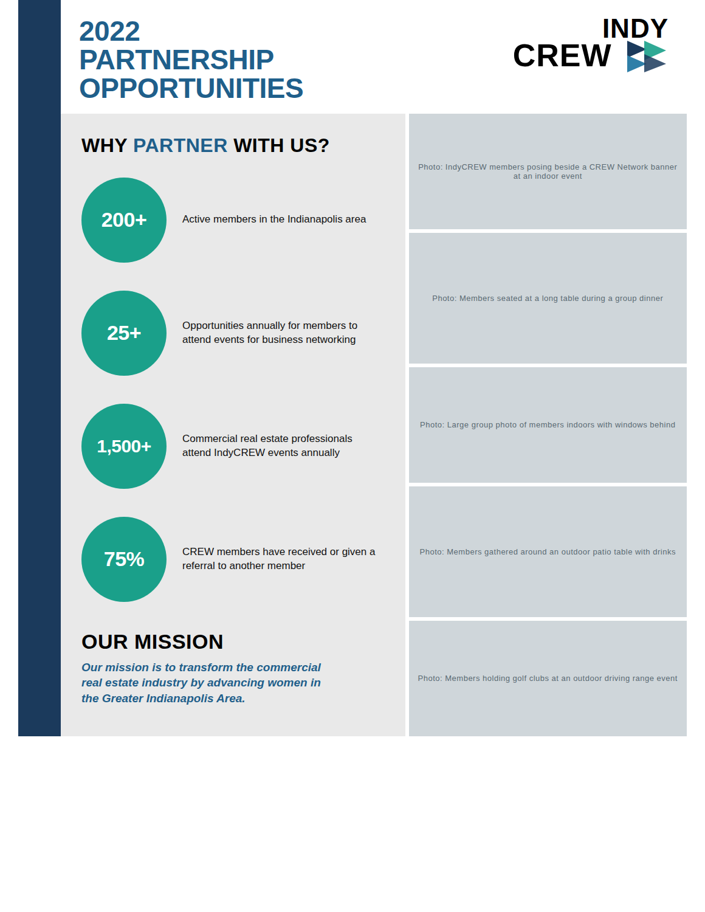2022 PARTNERSHIP
OPPORTUNITIES
INDY CREW
WHY PARTNER WITH US?
200+
Active members in the Indianapolis area
25+
Opportunities annually for members to attend events for business networking
1,500+
Commercial real estate professionals attend IndyCREW events annually
75%
CREW members have received or given a referral to another member
OUR MISSION
Our mission is to transform the commercial real estate industry by advancing women in the Greater Indianapolis Area.
Photo: IndyCREW members posing beside a CREW Network banner at an indoor event
Photo: Members seated at a long table during a group dinner
Photo: Large group photo of members indoors with windows behind
Photo: Members gathered around an outdoor patio table with drinks
Photo: Members holding golf clubs at an outdoor driving range event